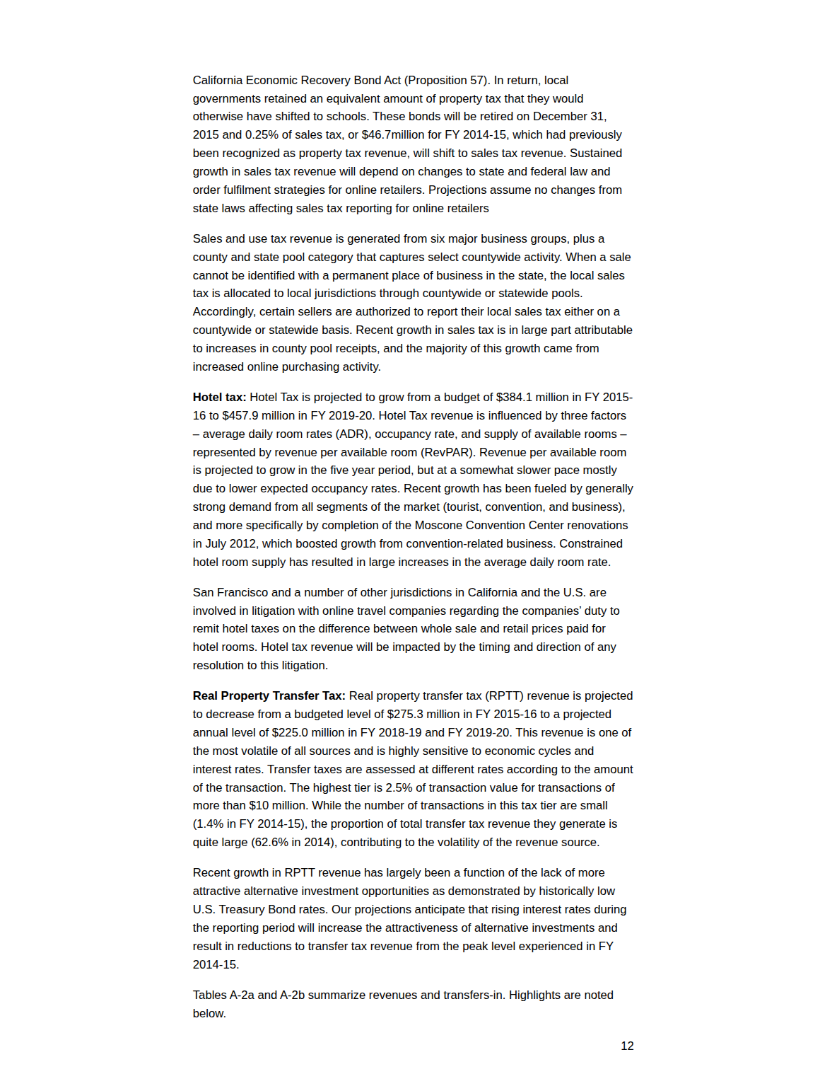California Economic Recovery Bond Act (Proposition 57). In return, local governments retained an equivalent amount of property tax that they would otherwise have shifted to schools. These bonds will be retired on December 31, 2015 and 0.25% of sales tax, or $46.7million for FY 2014-15, which had previously been recognized as property tax revenue, will shift to sales tax revenue. Sustained growth in sales tax revenue will depend on changes to state and federal law and order fulfilment strategies for online retailers. Projections assume no changes from state laws affecting sales tax reporting for online retailers
Sales and use tax revenue is generated from six major business groups, plus a county and state pool category that captures select countywide activity. When a sale cannot be identified with a permanent place of business in the state, the local sales tax is allocated to local jurisdictions through countywide or statewide pools. Accordingly, certain sellers are authorized to report their local sales tax either on a countywide or statewide basis. Recent growth in sales tax is in large part attributable to increases in county pool receipts, and the majority of this growth came from increased online purchasing activity.
Hotel tax: Hotel Tax is projected to grow from a budget of $384.1 million in FY 2015-16 to $457.9 million in FY 2019-20. Hotel Tax revenue is influenced by three factors – average daily room rates (ADR), occupancy rate, and supply of available rooms –represented by revenue per available room (RevPAR). Revenue per available room is projected to grow in the five year period, but at a somewhat slower pace mostly due to lower expected occupancy rates. Recent growth has been fueled by generally strong demand from all segments of the market (tourist, convention, and business), and more specifically by completion of the Moscone Convention Center renovations in July 2012, which boosted growth from convention-related business. Constrained hotel room supply has resulted in large increases in the average daily room rate.
San Francisco and a number of other jurisdictions in California and the U.S. are involved in litigation with online travel companies regarding the companies’ duty to remit hotel taxes on the difference between whole sale and retail prices paid for hotel rooms. Hotel tax revenue will be impacted by the timing and direction of any resolution to this litigation.
Real Property Transfer Tax: Real property transfer tax (RPTT) revenue is projected to decrease from a budgeted level of $275.3 million in FY 2015-16 to a projected annual level of $225.0 million in FY 2018-19 and FY 2019-20. This revenue is one of the most volatile of all sources and is highly sensitive to economic cycles and interest rates. Transfer taxes are assessed at different rates according to the amount of the transaction. The highest tier is 2.5% of transaction value for transactions of more than $10 million. While the number of transactions in this tax tier are small (1.4% in FY 2014-15), the proportion of total transfer tax revenue they generate is quite large (62.6% in 2014), contributing to the volatility of the revenue source.
Recent growth in RPTT revenue has largely been a function of the lack of more attractive alternative investment opportunities as demonstrated by historically low U.S. Treasury Bond rates. Our projections anticipate that rising interest rates during the reporting period will increase the attractiveness of alternative investments and result in reductions to transfer tax revenue from the peak level experienced in FY 2014-15.
Tables A-2a and A-2b summarize revenues and transfers-in. Highlights are noted below.
12